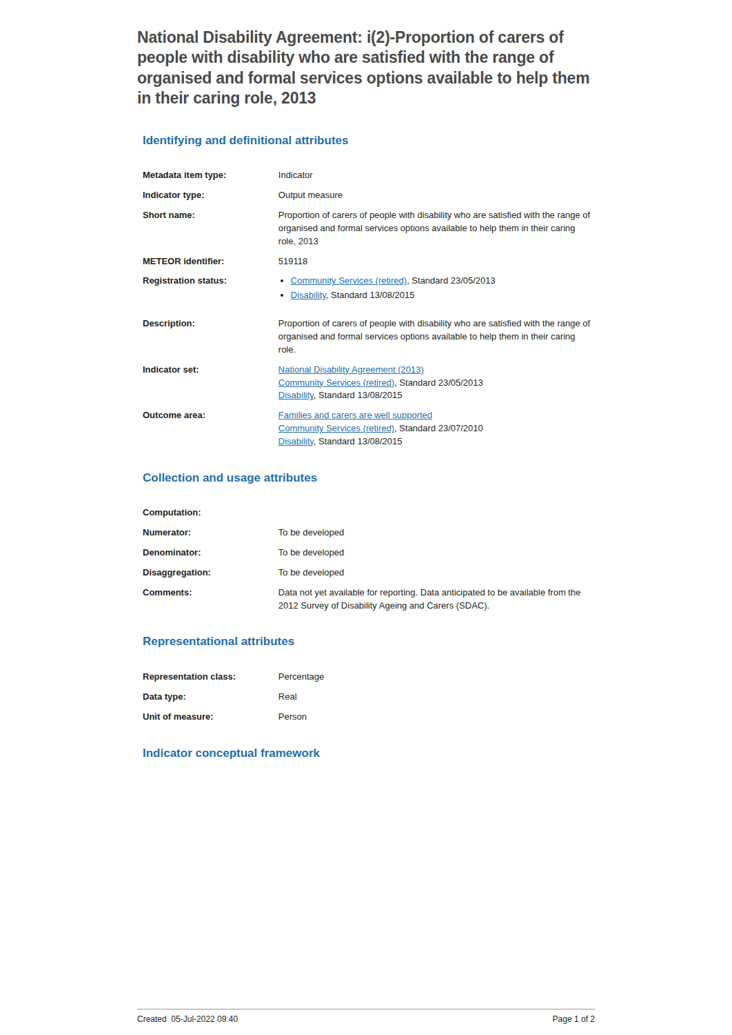National Disability Agreement: i(2)-Proportion of carers of people with disability who are satisfied with the range of organised and formal services options available to help them in their caring role, 2013
Identifying and definitional attributes
| Metadata item type: | Indicator |
| Indicator type: | Output measure |
| Short name: | Proportion of carers of people with disability who are satisfied with the range of organised and formal services options available to help them in their caring role, 2013 |
| METEOR identifier: | 519118 |
| Registration status: | Community Services (retired) , Standard 23/05/2013 Disability , Standard 13/08/2015 |
| Description: | Proportion of carers of people with disability who are satisfied with the range of organised and formal services options available to help them in their caring role. |
| Indicator set: | National Disability Agreement (2013) Community Services (retired) , Standard 23/05/2013 Disability , Standard 13/08/2015 |
| Outcome area: | Families and carers are well supported Community Services (retired) , Standard 23/07/2010 Disability , Standard 13/08/2015 |
Collection and usage attributes
| Computation: | |
| Numerator: | To be developed |
| Denominator: | To be developed |
| Disaggregation: | To be developed |
| Comments: | Data not yet available for reporting. Data anticipated to be available from the 2012 Survey of Disability Ageing and Carers (SDAC). |
Representational attributes
| Representation class: | Percentage |
| Data type: | Real |
| Unit of measure: | Person |
Indicator conceptual framework
Created 05-Jul-2022 09:40 Page 1 of 2